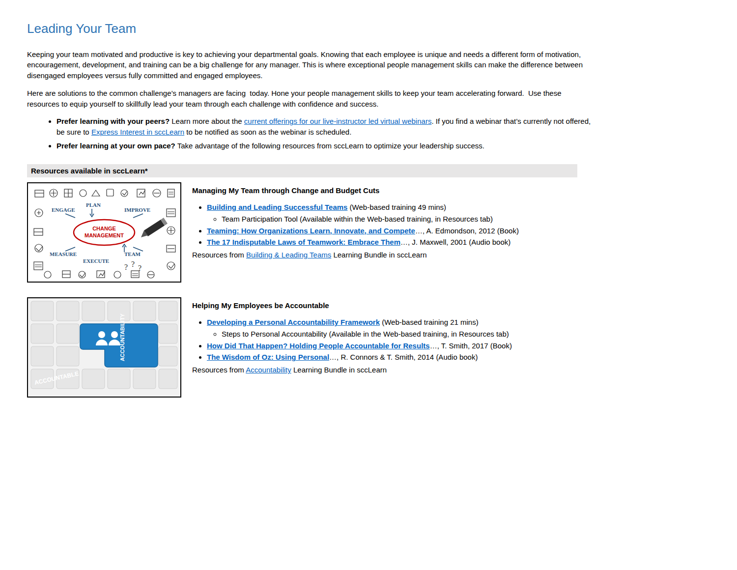Leading Your Team
Keeping your team motivated and productive is key to achieving your departmental goals. Knowing that each employee is unique and needs a different form of motivation, encouragement, development, and training can be a big challenge for any manager. This is where exceptional people management skills can make the difference between disengaged employees versus fully committed and engaged employees.
Here are solutions to the common challenge’s managers are facing today. Hone your people management skills to keep your team accelerating forward. Use these resources to equip yourself to skillfully lead your team through each challenge with confidence and success.
Prefer learning with your peers? Learn more about the current offerings for our live-instructor led virtual webinars. If you find a webinar that’s currently not offered, be sure to Express Interest in sccLearn to be notified as soon as the webinar is scheduled.
Prefer learning at your own pace? Take advantage of the following resources from sccLearn to optimize your leadership success.
Resources available in sccLearn*
ENGAGE PLAN IMPROVE MEASURE TEAM EXECUTE CHANGE MANAGEMENT ? ? ?
Managing My Team through Change and Budget Cuts
Building and Leading Successful Teams (Web-based training 49 mins)
Team Participation Tool (Available within the Web-based training, in Resources tab)
Teaming: How Organizations Learn, Innovate, and Compete…, A. Edmondson, 2012 (Book)
The 17 Indisputable Laws of Teamwork: Embrace Them…, J. Maxwell, 2001 (Audio book)
Resources from Building & Leading Teams Learning Bundle in sccLearn
ACCOUNTABILITY ACCOUNTABLE
Helping My Employees be Accountable
Developing a Personal Accountability Framework (Web-based training 21 mins)
Steps to Personal Accountability (Available in the Web-based training, in Resources tab)
How Did That Happen? Holding People Accountable for Results…, T. Smith, 2017 (Book)
The Wisdom of Oz: Using Personal…, R. Connors & T. Smith, 2014 (Audio book)
Resources from Accountability Learning Bundle in sccLearn